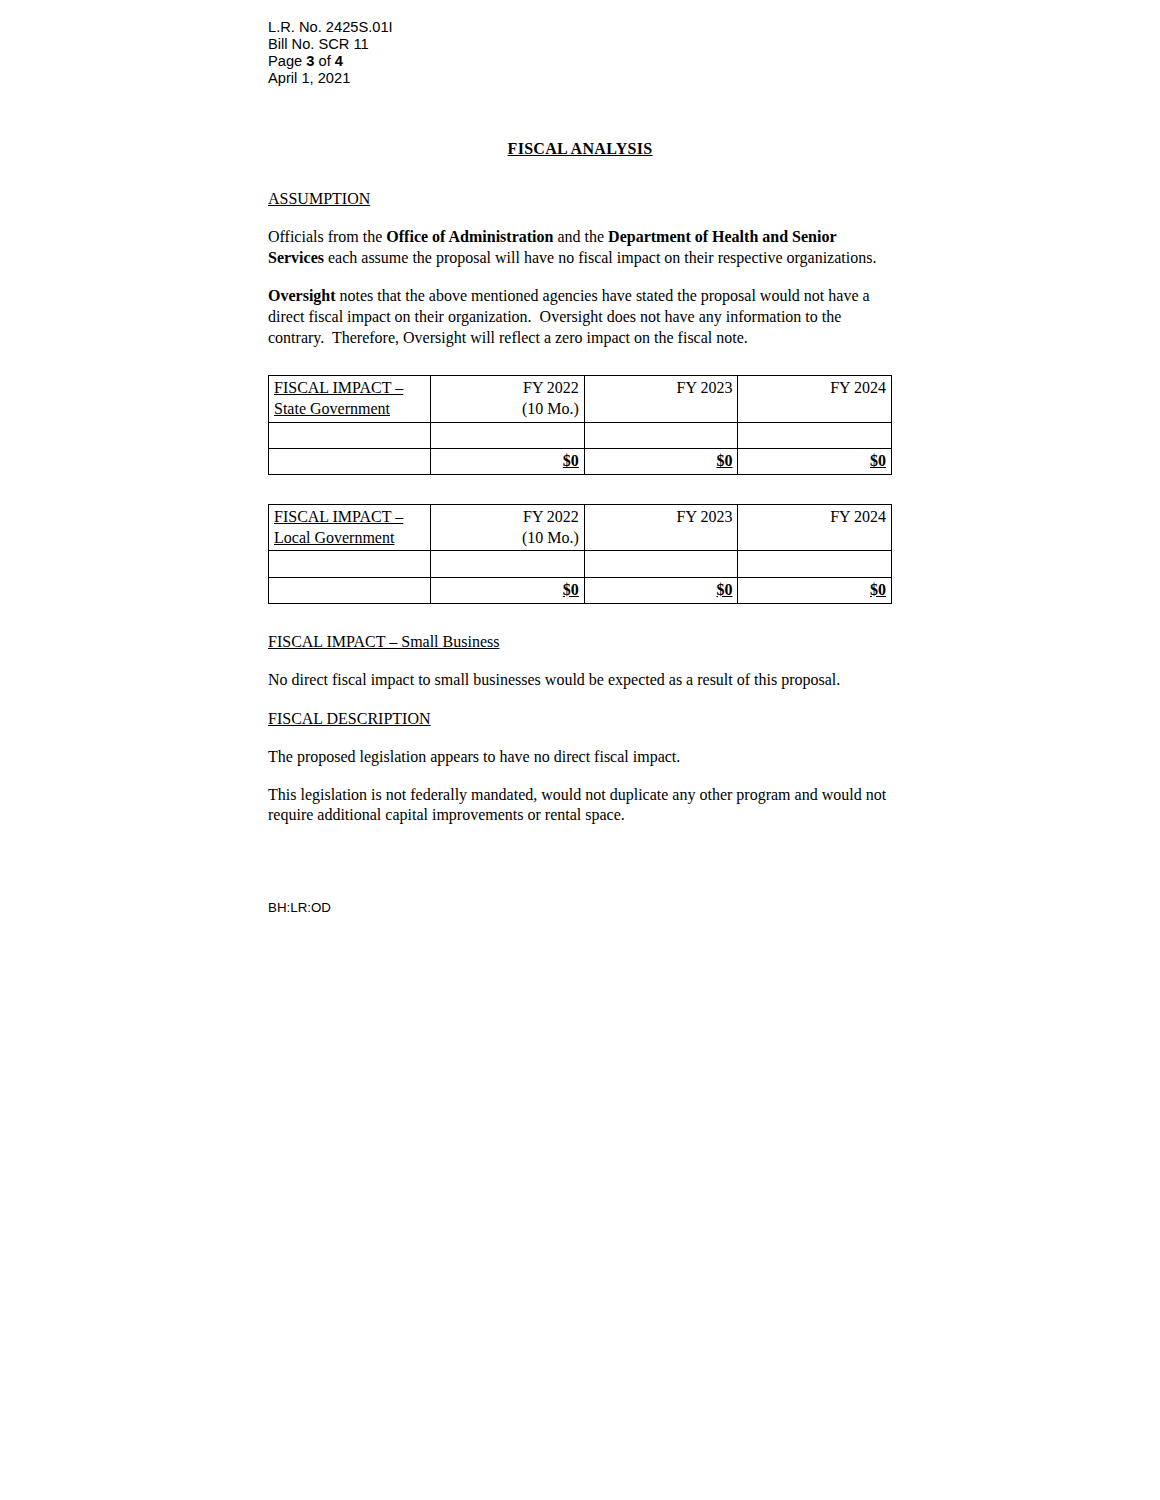L.R. No. 2425S.01I
Bill No. SCR 11
Page 3 of 4
April 1, 2021
FISCAL ANALYSIS
ASSUMPTION
Officials from the Office of Administration and the Department of Health and Senior Services each assume the proposal will have no fiscal impact on their respective organizations.
Oversight notes that the above mentioned agencies have stated the proposal would not have a direct fiscal impact on their organization. Oversight does not have any information to the contrary. Therefore, Oversight will reflect a zero impact on the fiscal note.
| FISCAL IMPACT – State Government | FY 2022 (10 Mo.) | FY 2023 | FY 2024 |
| | $0 | $0 | $0 |
| FISCAL IMPACT – Local Government | FY 2022 (10 Mo.) | FY 2023 | FY 2024 |
| | $0 | $0 | $0 |
FISCAL IMPACT – Small Business
No direct fiscal impact to small businesses would be expected as a result of this proposal.
FISCAL DESCRIPTION
The proposed legislation appears to have no direct fiscal impact.
This legislation is not federally mandated, would not duplicate any other program and would not require additional capital improvements or rental space.
BH:LR:OD